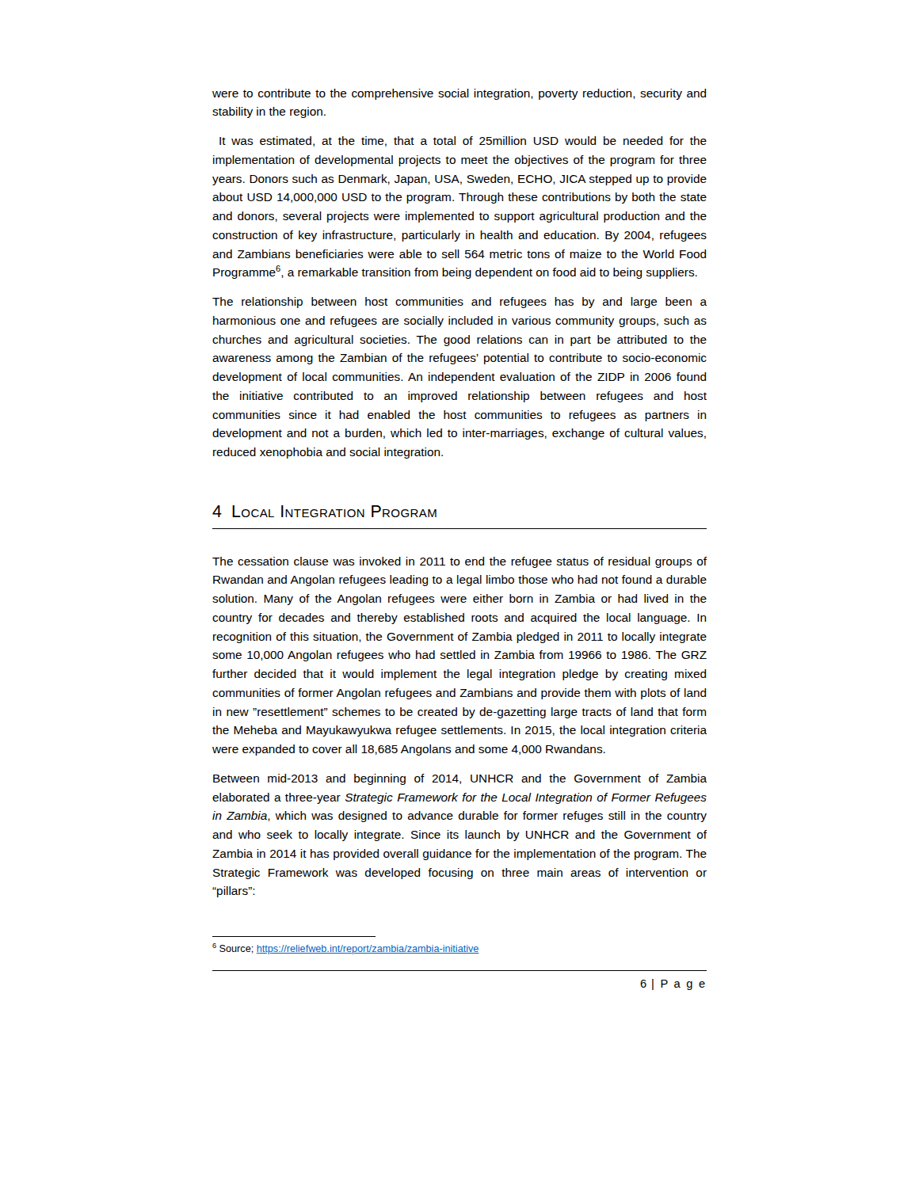were to contribute to the comprehensive social integration, poverty reduction, security and stability in the region.
It was estimated, at the time, that a total of 25million USD would be needed for the implementation of developmental projects to meet the objectives of the program for three years. Donors such as Denmark, Japan, USA, Sweden, ECHO, JICA stepped up to provide about USD 14,000,000 USD to the program. Through these contributions by both the state and donors, several projects were implemented to support agricultural production and the construction of key infrastructure, particularly in health and education. By 2004, refugees and Zambians beneficiaries were able to sell 564 metric tons of maize to the World Food Programme6, a remarkable transition from being dependent on food aid to being suppliers.
The relationship between host communities and refugees has by and large been a harmonious one and refugees are socially included in various community groups, such as churches and agricultural societies. The good relations can in part be attributed to the awareness among the Zambian of the refugees’ potential to contribute to socio-economic development of local communities. An independent evaluation of the ZIDP in 2006 found the initiative contributed to an improved relationship between refugees and host communities since it had enabled the host communities to refugees as partners in development and not a burden, which led to inter-marriages, exchange of cultural values, reduced xenophobia and social integration.
4 Local Integration Program
The cessation clause was invoked in 2011 to end the refugee status of residual groups of Rwandan and Angolan refugees leading to a legal limbo those who had not found a durable solution. Many of the Angolan refugees were either born in Zambia or had lived in the country for decades and thereby established roots and acquired the local language. In recognition of this situation, the Government of Zambia pledged in 2011 to locally integrate some 10,000 Angolan refugees who had settled in Zambia from 19966 to 1986. The GRZ further decided that it would implement the legal integration pledge by creating mixed communities of former Angolan refugees and Zambians and provide them with plots of land in new ”resettlement” schemes to be created by de-gazetting large tracts of land that form the Meheba and Mayukawyukwa refugee settlements. In 2015, the local integration criteria were expanded to cover all 18,685 Angolans and some 4,000 Rwandans.
Between mid-2013 and beginning of 2014, UNHCR and the Government of Zambia elaborated a three-year Strategic Framework for the Local Integration of Former Refugees in Zambia, which was designed to advance durable for former refuges still in the country and who seek to locally integrate. Since its launch by UNHCR and the Government of Zambia in 2014 it has provided overall guidance for the implementation of the program. The Strategic Framework was developed focusing on three main areas of intervention or “pillars”:
6 Source; https://reliefweb.int/report/zambia/zambia-initiative
6 | P a g e